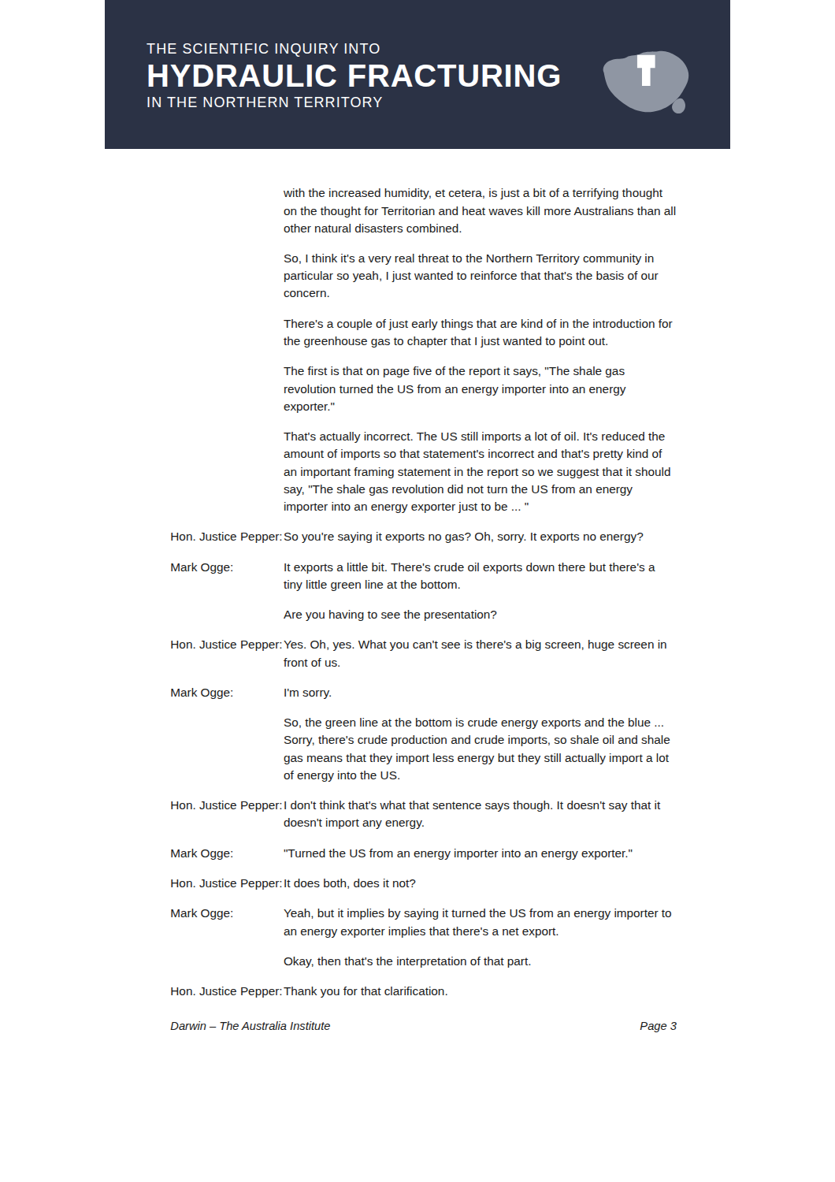The Scientific Inquiry into
Hydraulic Fracturing
in the Northern Territory
Australia outline with Northern Territory highlighted
| | with the increased humidity, et cetera, is just a bit of a terrifying thought on the thought for Territorian and heat waves kill more Australians than all other natural disasters combined. So, I think it's a very real threat to the Northern Territory community in particular so yeah, I just wanted to reinforce that that's the basis of our concern. There's a couple of just early things that are kind of in the introduction for the greenhouse gas to chapter that I just wanted to point out. The first is that on page five of the report it says, "The shale gas revolution turned the US from an energy importer into an energy exporter." That's actually incorrect. The US still imports a lot of oil. It's reduced the amount of imports so that statement's incorrect and that's pretty kind of an important framing statement in the report so we suggest that it should say, "The shale gas revolution did not turn the US from an energy importer into an energy exporter just to be ... " |
| Hon. Justice Pepper: | So you're saying it exports no gas? Oh, sorry. It exports no energy? |
| Mark Ogge: | It exports a little bit. There's crude oil exports down there but there's a tiny little green line at the bottom. Are you having to see the presentation? |
| Hon. Justice Pepper: | Yes. Oh, yes. What you can't see is there's a big screen, huge screen in front of us. |
| Mark Ogge: | I'm sorry. So, the green line at the bottom is crude energy exports and the blue ... Sorry, there's crude production and crude imports, so shale oil and shale gas means that they import less energy but they still actually import a lot of energy into the US. |
| Hon. Justice Pepper: | I don't think that's what that sentence says though. It doesn't say that it doesn't import any energy. |
| Mark Ogge: | "Turned the US from an energy importer into an energy exporter." |
| Hon. Justice Pepper: | It does both, does it not? |
| Mark Ogge: | Yeah, but it implies by saying it turned the US from an energy importer to an energy exporter implies that there's a net export. Okay, then that's the interpretation of that part. |
| Hon. Justice Pepper: | Thank you for that clarification. |
Darwin – The Australia Institute
Page 3